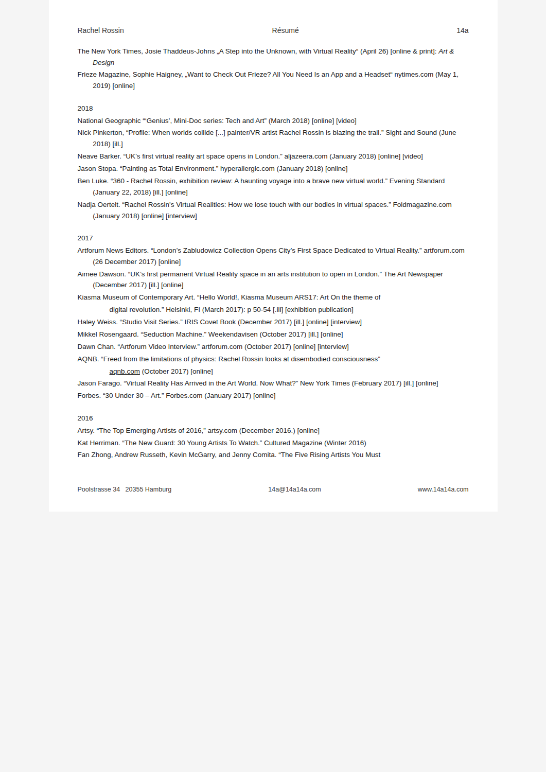Rachel Rossin
Résumé
14a
The New York Times, Josie Thaddeus-Johns „A Step into the Unknown, with Virtual Reality“ (April 26) [online & print]: Art & Design
Frieze Magazine, Sophie Haigney, „Want to Check Out Frieze? All You Need Is an App and a Headset“ nytimes.com (May 1, 2019) [online]
2018
National Geographic “‘Genius’, Mini-Doc series: Tech and Art” (March 2018) [online] [video]
Nick Pinkerton, “Profile: When worlds collide [...] painter/VR artist Rachel Rossin is blazing the trail.” Sight and Sound (June 2018) [ill.]
Neave Barker. “UK’s first virtual reality art space opens in London.” aljazeera.com (January 2018) [online] [video]
Jason Stopa. “Painting as Total Environment.” hyperallergic.com (January 2018) [online]
Ben Luke. “360 - Rachel Rossin, exhibition review: A haunting voyage into a brave new virtual world.” Evening Standard (January 22, 2018) [ill.] [online]
Nadja Oertelt. “Rachel Rossin's Virtual Realities: How we lose touch with our bodies in virtual spaces.” Foldmagazine.com (January 2018) [online] [interview]
2017
Artforum News Editors. “London’s Zabludowicz Collection Opens City’s First Space Dedicated to Virtual Reality.” artforum.com (26 December 2017) [online]
Aimee Dawson. “UK’s first permanent Virtual Reality space in an arts institution to open in London.” The Art Newspaper (December 2017) [ill.] [online]
Kiasma Museum of Contemporary Art. “Hello World!, Kiasma Museum ARS17: Art On the theme of
digital revolution.” Helsinki, FI (March 2017): p 50-54 [.ill] [exhibition publication]
Haley Weiss. “Studio Visit Series.” IRIS Covet Book (December 2017) [ill.] [online] [interview]
Mikkel Rosengaard. “Seduction Machine.” Weekendavisen (October 2017) [ill.] [online]
Dawn Chan. “Artforum Video Interview.” artforum.com (October 2017) [online] [interview]
AQNB. “Freed from the limitations of physics: Rachel Rossin looks at disembodied consciousness”
aqnb.com (October 2017) [online]
Jason Farago. “Virtual Reality Has Arrived in the Art World. Now What?” New York Times (February 2017) [ill.] [online]
Forbes. “30 Under 30 – Art.” Forbes.com (January 2017) [online]
2016
Artsy. “The Top Emerging Artists of 2016,” artsy.com (December 2016.) [online]
Kat Herriman. “The New Guard: 30 Young Artists To Watch.” Cultured Magazine (Winter 2016)
Fan Zhong, Andrew Russeth, Kevin McGarry, and Jenny Comita. “The Five Rising Artists You Must
Poolstrasse 34 20355 Hamburg
14a@14a14a.com
www.14a14a.com